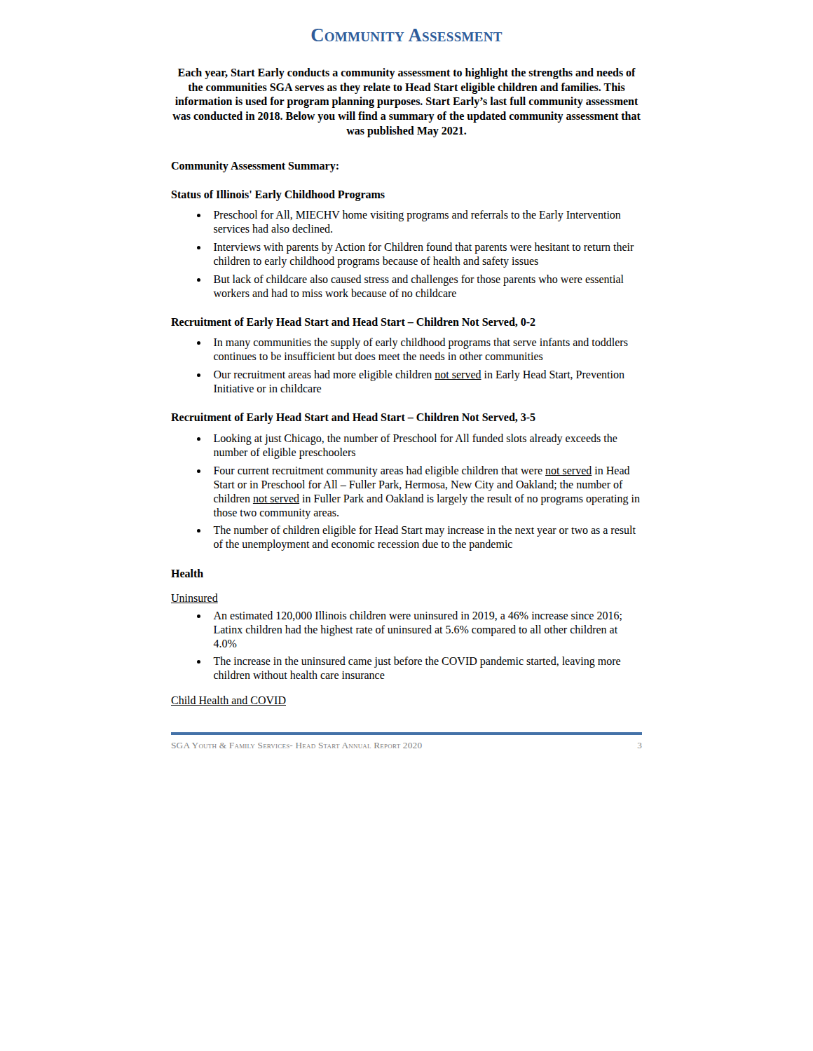Community Assessment
Each year, Start Early conducts a community assessment to highlight the strengths and needs of the communities SGA serves as they relate to Head Start eligible children and families. This information is used for program planning purposes. Start Early’s last full community assessment was conducted in 2018. Below you will find a summary of the updated community assessment that was published May 2021.
Community Assessment Summary:
Status of Illinois' Early Childhood Programs
Preschool for All, MIECHV home visiting programs and referrals to the Early Intervention services had also declined.
Interviews with parents by Action for Children found that parents were hesitant to return their children to early childhood programs because of health and safety issues
But lack of childcare also caused stress and challenges for those parents who were essential workers and had to miss work because of no childcare
Recruitment of Early Head Start and Head Start – Children Not Served, 0-2
In many communities the supply of early childhood programs that serve infants and toddlers continues to be insufficient but does meet the needs in other communities
Our recruitment areas had more eligible children not served in Early Head Start, Prevention Initiative or in childcare
Recruitment of Early Head Start and Head Start – Children Not Served, 3-5
Looking at just Chicago, the number of Preschool for All funded slots already exceeds the number of eligible preschoolers
Four current recruitment community areas had eligible children that were not served in Head Start or in Preschool for All – Fuller Park, Hermosa, New City and Oakland; the number of children not served in Fuller Park and Oakland is largely the result of no programs operating in those two community areas.
The number of children eligible for Head Start may increase in the next year or two as a result of the unemployment and economic recession due to the pandemic
Health
Uninsured
An estimated 120,000 Illinois children were uninsured in 2019, a 46% increase since 2016; Latinx children had the highest rate of uninsured at 5.6% compared to all other children at 4.0%
The increase in the uninsured came just before the COVID pandemic started, leaving more children without health care insurance
Child Health and COVID
SGA Youth & Family Services- Head Start Annual Report 2020 3